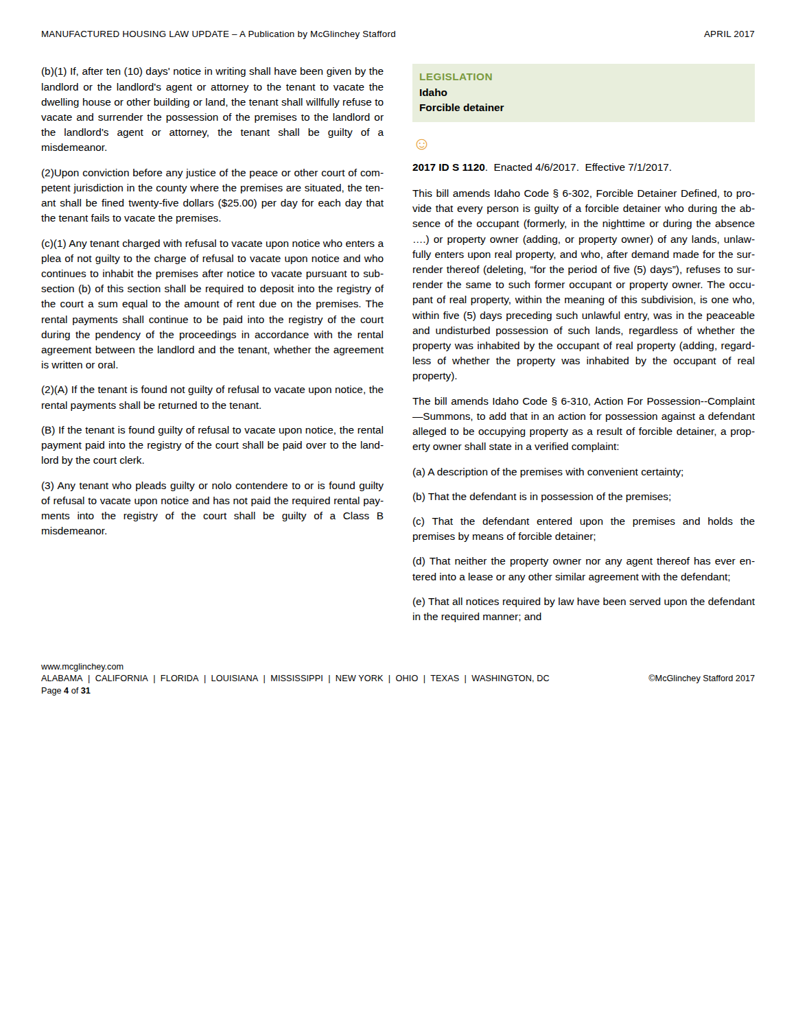MANUFACTURED HOUSING LAW UPDATE – A Publication by McGlinchey Stafford
APRIL 2017
(b)(1) If, after ten (10) days' notice in writing shall have been given by the landlord or the landlord's agent or attorney to the tenant to vacate the dwelling house or other building or land, the tenant shall willfully refuse to vacate and surrender the possession of the premises to the landlord or the landlord's agent or attorney, the tenant shall be guilty of a misdemeanor.
(2)Upon conviction before any justice of the peace or other court of competent jurisdiction in the county where the premises are situated, the tenant shall be fined twenty-five dollars ($25.00) per day for each day that the tenant fails to vacate the premises.
(c)(1) Any tenant charged with refusal to vacate upon notice who enters a plea of not guilty to the charge of refusal to vacate upon notice and who continues to inhabit the premises after notice to vacate pursuant to subsection (b) of this section shall be required to deposit into the registry of the court a sum equal to the amount of rent due on the premises. The rental payments shall continue to be paid into the registry of the court during the pendency of the proceedings in accordance with the rental agreement between the landlord and the tenant, whether the agreement is written or oral.
(2)(A) If the tenant is found not guilty of refusal to vacate upon notice, the rental payments shall be returned to the tenant.
(B) If the tenant is found guilty of refusal to vacate upon notice, the rental payment paid into the registry of the court shall be paid over to the landlord by the court clerk.
(3) Any tenant who pleads guilty or nolo contendere to or is found guilty of refusal to vacate upon notice and has not paid the required rental payments into the registry of the court shall be guilty of a Class B misdemeanor.
LEGISLATION
Idaho
Forcible detainer
☺
2017 ID S 1120. Enacted 4/6/2017. Effective 7/1/2017.
This bill amends Idaho Code § 6-302, Forcible Detainer Defined, to provide that every person is guilty of a forcible detainer who during the absence of the occupant (formerly, in the nighttime or during the absence ….) or property owner (adding, or property owner) of any lands, unlawfully enters upon real property, and who, after demand made for the surrender thereof (deleting, “for the period of five (5) days”), refuses to surrender the same to such former occupant or property owner. The occupant of real property, within the meaning of this subdivision, is one who, within five (5) days preceding such unlawful entry, was in the peaceable and undisturbed possession of such lands, regardless of whether the property was inhabited by the occupant of real property (adding, regardless of whether the property was inhabited by the occupant of real property).
The bill amends Idaho Code § 6-310, Action For Possession--Complaint—Summons, to add that in an action for possession against a defendant alleged to be occupying property as a result of forcible detainer, a property owner shall state in a verified complaint:
(a) A description of the premises with convenient certainty;
(b) That the defendant is in possession of the premises;
(c) That the defendant entered upon the premises and holds the premises by means of forcible detainer;
(d) That neither the property owner nor any agent thereof has ever entered into a lease or any other similar agreement with the defendant;
(e) That all notices required by law have been served upon the defendant in the required manner; and
www.mcglinchey.com
ALABAMA | CALIFORNIA | FLORIDA | LOUISIANA | MISSISSIPPI | NEW YORK | OHIO | TEXAS | WASHINGTON, DC
©McGlinchey Stafford 2017
Page 4 of 31